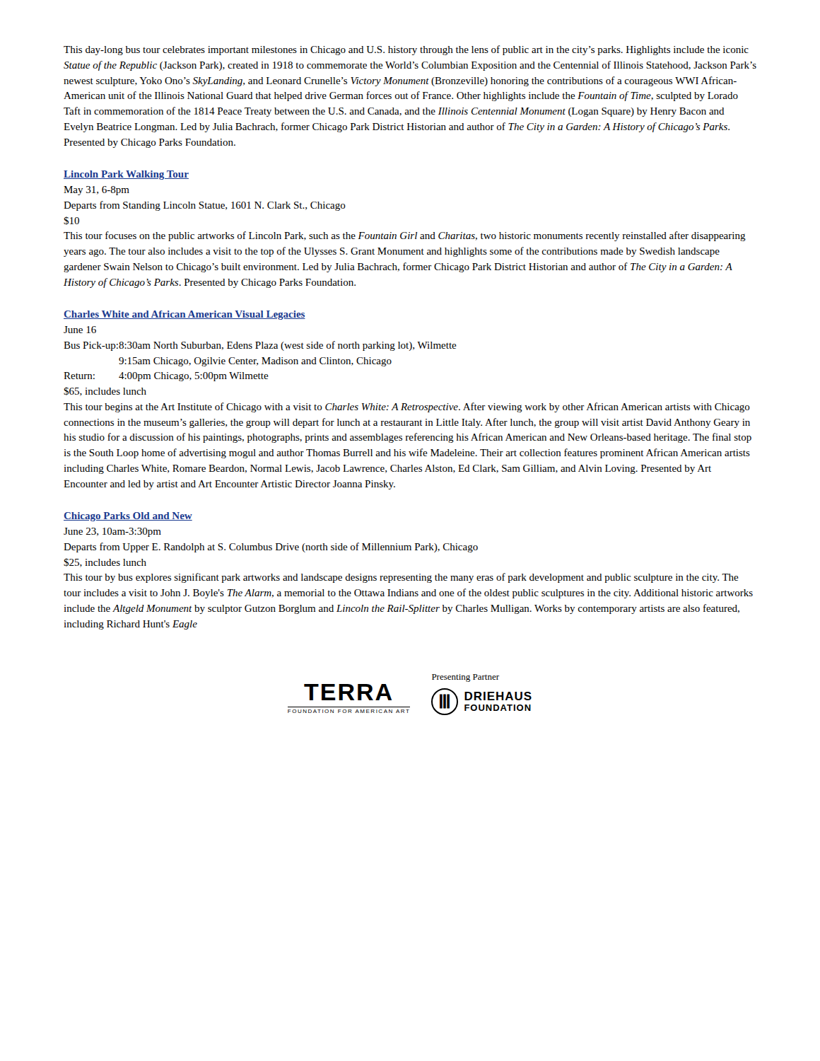This day-long bus tour celebrates important milestones in Chicago and U.S. history through the lens of public art in the city’s parks. Highlights include the iconic Statue of the Republic (Jackson Park), created in 1918 to commemorate the World’s Columbian Exposition and the Centennial of Illinois Statehood, Jackson Park’s newest sculpture, Yoko Ono’s SkyLanding, and Leonard Crunelle’s Victory Monument (Bronzeville) honoring the contributions of a courageous WWI African-American unit of the Illinois National Guard that helped drive German forces out of France. Other highlights include the Fountain of Time, sculpted by Lorado Taft in commemoration of the 1814 Peace Treaty between the U.S. and Canada, and the Illinois Centennial Monument (Logan Square) by Henry Bacon and Evelyn Beatrice Longman. Led by Julia Bachrach, former Chicago Park District Historian and author of The City in a Garden: A History of Chicago’s Parks. Presented by Chicago Parks Foundation.
Lincoln Park Walking Tour
May 31, 6-8pm
Departs from Standing Lincoln Statue, 1601 N. Clark St., Chicago
$10
This tour focuses on the public artworks of Lincoln Park, such as the Fountain Girl and Charitas, two historic monuments recently reinstalled after disappearing years ago. The tour also includes a visit to the top of the Ulysses S. Grant Monument and highlights some of the contributions made by Swedish landscape gardener Swain Nelson to Chicago’s built environment. Led by Julia Bachrach, former Chicago Park District Historian and author of The City in a Garden: A History of Chicago’s Parks. Presented by Chicago Parks Foundation.
Charles White and African American Visual Legacies
June 16
| Bus Pick-up: | 8:30am North Suburban, Edens Plaza (west side of north parking lot), Wilmette |
| | 9:15am Chicago, Ogilvie Center, Madison and Clinton, Chicago |
| Return: | 4:00pm Chicago, 5:00pm Wilmette |
$65, includes lunch
This tour begins at the Art Institute of Chicago with a visit to Charles White: A Retrospective. After viewing work by other African American artists with Chicago connections in the museum’s galleries, the group will depart for lunch at a restaurant in Little Italy. After lunch, the group will visit artist David Anthony Geary in his studio for a discussion of his paintings, photographs, prints and assemblages referencing his African American and New Orleans-based heritage. The final stop is the South Loop home of advertising mogul and author Thomas Burrell and his wife Madeleine. Their art collection features prominent African American artists including Charles White, Romare Beardon, Normal Lewis, Jacob Lawrence, Charles Alston, Ed Clark, Sam Gilliam, and Alvin Loving. Presented by Art Encounter and led by artist and Art Encounter Artistic Director Joanna Pinsky.
Chicago Parks Old and New
June 23, 10am-3:30pm
Departs from Upper E. Randolph at S. Columbus Drive (north side of Millennium Park), Chicago
$25, includes lunch
This tour by bus explores significant park artworks and landscape designs representing the many eras of park development and public sculpture in the city. The tour includes a visit to John J. Boyle's The Alarm, a memorial to the Ottawa Indians and one of the oldest public sculptures in the city. Additional historic artworks include the Altgeld Monument by sculptor Gutzon Borglum and Lincoln the Rail-Splitter by Charles Mulligan. Works by contemporary artists are also featured, including Richard Hunt's Eagle
TERRA
FOUNDATION FOR AMERICAN ART
Presenting Partner
Ⅲ
DRIEHAUSFOUNDATION